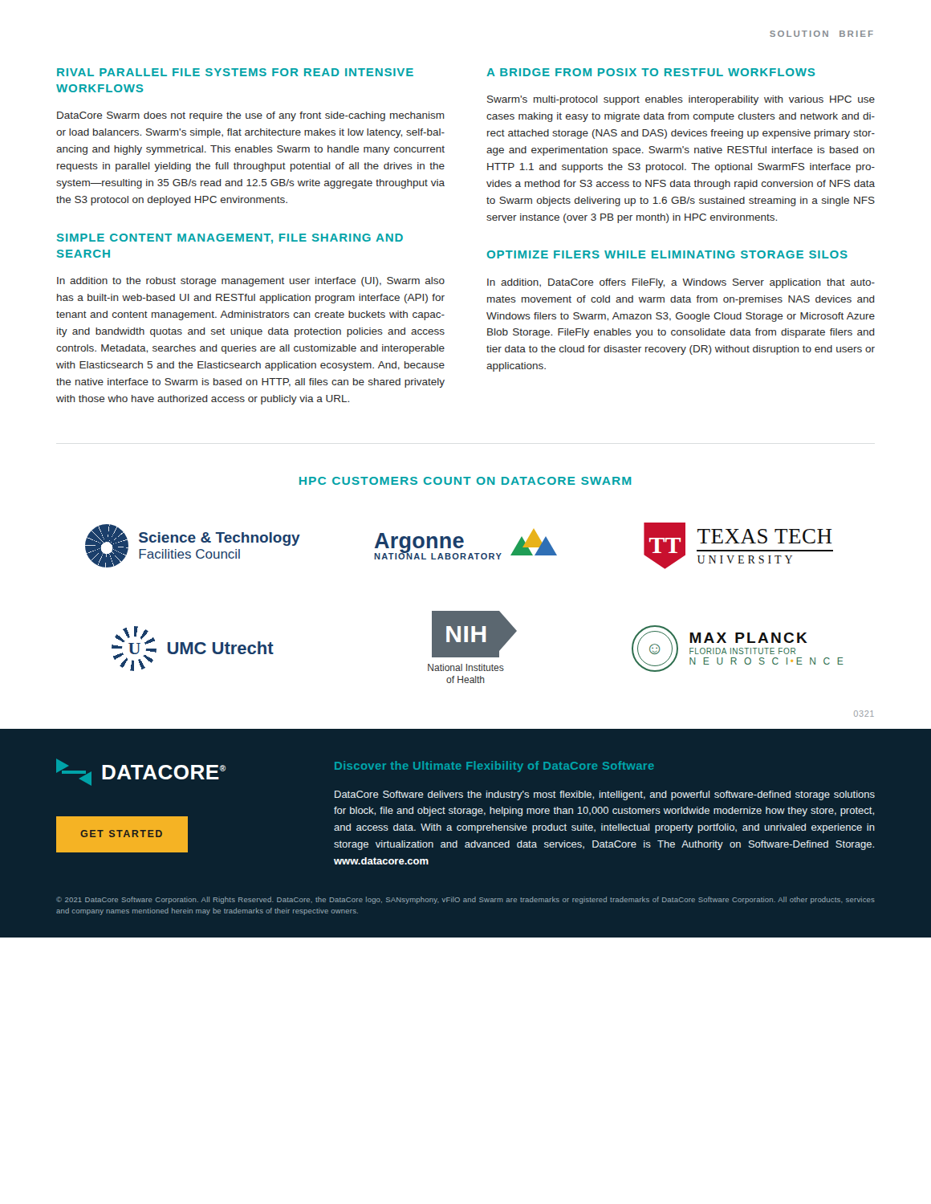SOLUTION BRIEF
Rival Parallel File Systems for Read Intensive Workflows
DataCore Swarm does not require the use of any front side-caching mechanism or load balancers. Swarm's simple, flat architecture makes it low latency, self-balancing and highly symmetrical. This enables Swarm to handle many concurrent requests in parallel yielding the full throughput potential of all the drives in the system—resulting in 35 GB/s read and 12.5 GB/s write aggregate throughput via the S3 protocol on deployed HPC environments.
Simple Content Management, File Sharing and Search
In addition to the robust storage management user interface (UI), Swarm also has a built-in web-based UI and RESTful application program interface (API) for tenant and content management. Administrators can create buckets with capacity and bandwidth quotas and set unique data protection policies and access controls. Metadata, searches and queries are all customizable and interoperable with Elasticsearch 5 and the Elasticsearch application ecosystem. And, because the native interface to Swarm is based on HTTP, all files can be shared privately with those who have authorized access or publicly via a URL.
A Bridge from POSIX to RESTful Workflows
Swarm's multi-protocol support enables interoperability with various HPC use cases making it easy to migrate data from compute clusters and network and direct attached storage (NAS and DAS) devices freeing up expensive primary storage and experimentation space. Swarm's native RESTful interface is based on HTTP 1.1 and supports the S3 protocol. The optional SwarmFS interface provides a method for S3 access to NFS data through rapid conversion of NFS data to Swarm objects delivering up to 1.6 GB/s sustained streaming in a single NFS server instance (over 3 PB per month) in HPC environments.
Optimize Filers While Eliminating Storage Silos
In addition, DataCore offers FileFly, a Windows Server application that automates movement of cold and warm data from on-premises NAS devices and Windows filers to Swarm, Amazon S3, Google Cloud Storage or Microsoft Azure Blob Storage. FileFly enables you to consolidate data from disparate filers and tier data to the cloud for disaster recovery (DR) without disruption to end users or applications.
HPC Customers Count on DataCore Swarm
Science & Technology
Facilities Council
Argonne
NATIONAL LABORATORY
TT
TEXAS TECH
UNIVERSITY
U
UMC Utrecht
NIH
National Institutes
of Health
☺
MAX PLANCK
FLORIDA INSTITUTE FOR
N E U R O S C I•E N C E
0321
DATACORE®
GET STARTED
Discover the Ultimate Flexibility of DataCore Software
DataCore Software delivers the industry's most flexible, intelligent, and powerful software-defined storage solutions for block, file and object storage, helping more than 10,000 customers worldwide modernize how they store, protect, and access data. With a comprehensive product suite, intellectual property portfolio, and unrivaled experience in storage virtualization and advanced data services, DataCore is The Authority on Software-Defined Storage. www.datacore.com
© 2021 DataCore Software Corporation. All Rights Reserved. DataCore, the DataCore logo, SANsymphony, vFilO and Swarm are trademarks or registered trademarks of DataCore Software Corporation. All other products, services and company names mentioned herein may be trademarks of their respective owners.